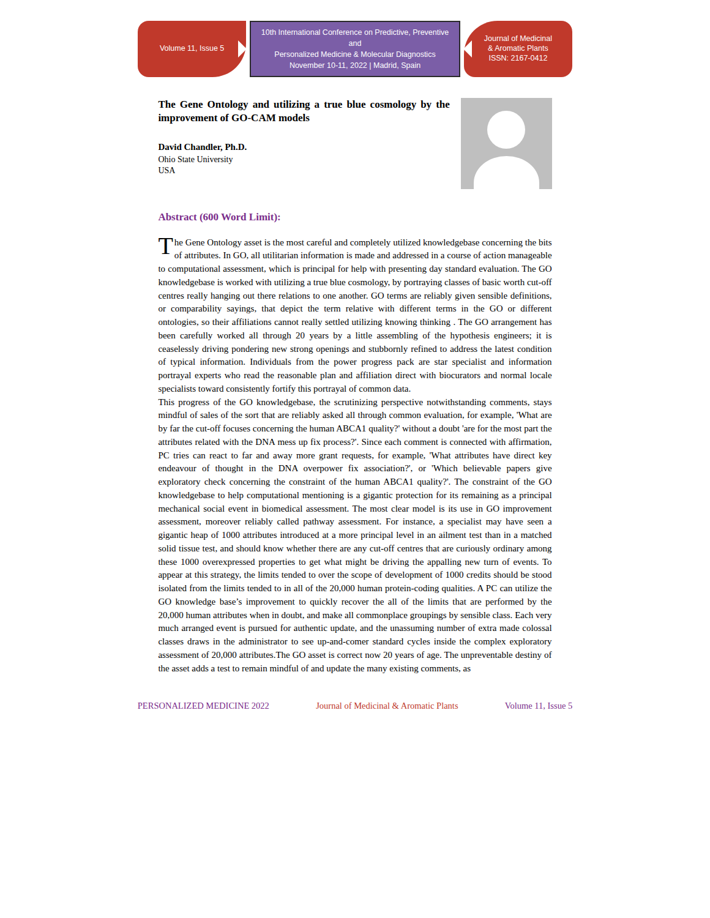Volume 11, Issue 5
10th International Conference on Predictive, Preventive and
Personalized Medicine & Molecular Diagnostics
November 10-11, 2022 | Madrid, Spain
Journal of Medicinal
& Aromatic Plants
ISSN: 2167-0412
The Gene Ontology and utilizing a true blue cosmology by the improvement of GO-CAM models
David Chandler, Ph.D.
Ohio State University
USA
Abstract (600 Word Limit):
The Gene Ontology asset is the most careful and completely utilized knowledgebase concerning the bits of attributes. In GO, all utilitarian information is made and addressed in a course of action manageable to computational assessment, which is principal for help with presenting day standard evaluation. The GO knowledgebase is worked with utilizing a true blue cosmology, by portraying classes of basic worth cut-off centres really hanging out there relations to one another. GO terms are reliably given sensible definitions, or comparability sayings, that depict the term relative with different terms in the GO or different ontologies, so their affiliations cannot really settled utilizing knowing thinking . The GO arrangement has been carefully worked all through 20 years by a little assembling of the hypothesis engineers; it is ceaselessly driving pondering new strong openings and stubbornly refined to address the latest condition of typical information. Individuals from the power progress pack are star specialist and information portrayal experts who read the reasonable plan and affiliation direct with biocurators and normal locale specialists toward consistently fortify this portrayal of common data.
This progress of the GO knowledgebase, the scrutinizing perspective notwithstanding comments, stays mindful of sales of the sort that are reliably asked all through common evaluation, for example, 'What are by far the cut-off focuses concerning the human ABCA1 quality?' without a doubt 'are for the most part the attributes related with the DNA mess up fix process?'. Since each comment is connected with affirmation, PC tries can react to far and away more grant requests, for example, 'What attributes have direct key endeavour of thought in the DNA overpower fix association?', or 'Which believable papers give exploratory check concerning the constraint of the human ABCA1 quality?'. The constraint of the GO knowledgebase to help computational mentioning is a gigantic protection for its remaining as a principal mechanical social event in biomedical assessment. The most clear model is its use in GO improvement assessment, moreover reliably called pathway assessment. For instance, a specialist may have seen a gigantic heap of 1000 attributes introduced at a more principal level in an ailment test than in a matched solid tissue test, and should know whether there are any cut-off centres that are curiously ordinary among these 1000 overexpressed properties to get what might be driving the appalling new turn of events. To appear at this strategy, the limits tended to over the scope of development of 1000 credits should be stood isolated from the limits tended to in all of the 20,000 human protein-coding qualities. A PC can utilize the GO knowledge base’s improvement to quickly recover the all of the limits that are performed by the 20,000 human attributes when in doubt, and make all commonplace groupings by sensible class. Each very much arranged event is pursued for authentic update, and the unassuming number of extra made colossal classes draws in the administrator to see up-and-comer standard cycles inside the complex exploratory assessment of 20,000 attributes.The GO asset is correct now 20 years of age. The unpreventable destiny of the asset adds a test to remain mindful of and update the many existing comments, as
PERSONALIZED MEDICINE 2022
Journal of Medicinal & Aromatic Plants
Volume 11, Issue 5